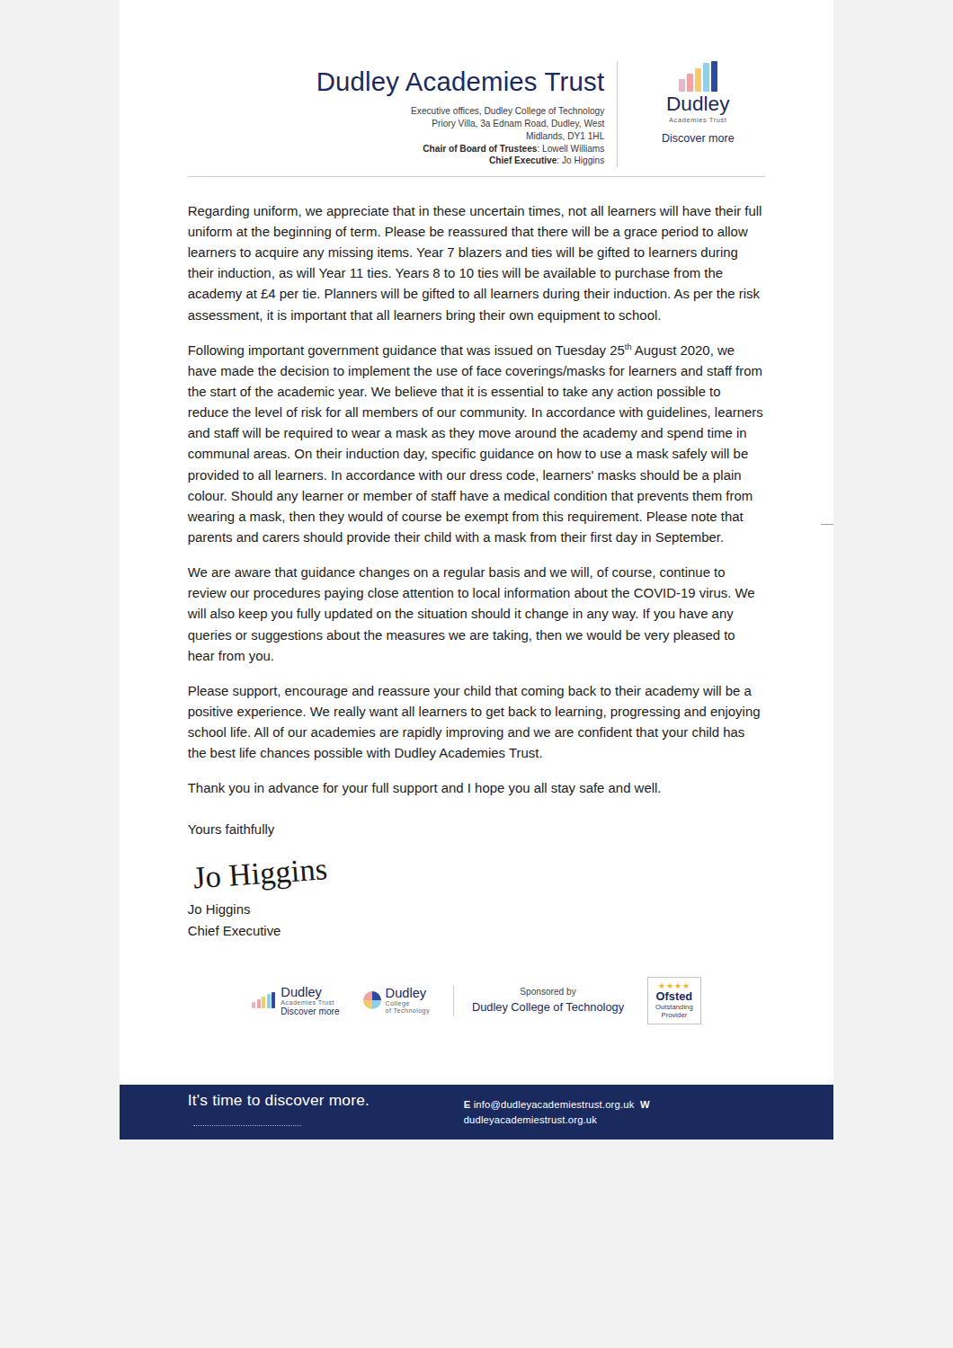Dudley Academies Trust
Executive offices, Dudley College of Technology
Priory Villa, 3a Ednam Road, Dudley, West
Midlands, DY1 1HL
Chair of Board of Trustees: Lowell Williams
Chief Executive: Jo Higgins
Dudley
Academies Trust
Discover more
Regarding uniform, we appreciate that in these uncertain times, not all learners will have their full uniform at the beginning of term. Please be reassured that there will be a grace period to allow learners to acquire any missing items. Year 7 blazers and ties will be gifted to learners during their induction, as will Year 11 ties. Years 8 to 10 ties will be available to purchase from the academy at £4 per tie. Planners will be gifted to all learners during their induction. As per the risk assessment, it is important that all learners bring their own equipment to school.
Following important government guidance that was issued on Tuesday 25th August 2020, we have made the decision to implement the use of face coverings/masks for learners and staff from the start of the academic year. We believe that it is essential to take any action possible to reduce the level of risk for all members of our community. In accordance with guidelines, learners and staff will be required to wear a mask as they move around the academy and spend time in communal areas. On their induction day, specific guidance on how to use a mask safely will be provided to all learners. In accordance with our dress code, learners' masks should be a plain colour. Should any learner or member of staff have a medical condition that prevents them from wearing a mask, then they would of course be exempt from this requirement. Please note that parents and carers should provide their child with a mask from their first day in September.
We are aware that guidance changes on a regular basis and we will, of course, continue to review our procedures paying close attention to local information about the COVID-19 virus. We will also keep you fully updated on the situation should it change in any way. If you have any queries or suggestions about the measures we are taking, then we would be very pleased to hear from you.
Please support, encourage and reassure your child that coming back to their academy will be a positive experience. We really want all learners to get back to learning, progressing and enjoying school life. All of our academies are rapidly improving and we are confident that your child has the best life chances possible with Dudley Academies Trust.
Thank you in advance for your full support and I hope you all stay safe and well.
Yours faithfully
Jo Higgins
Jo Higgins
Chief Executive
Dudley
Academies Trust
Discover more
Dudley
College
of Technology
Sponsored by
Dudley College of Technology
★★★★
Ofsted
Outstanding
Provider
It's time to discover more.
E info@dudleyacademiestrust.org.uk W dudleyacademiestrust.org.uk